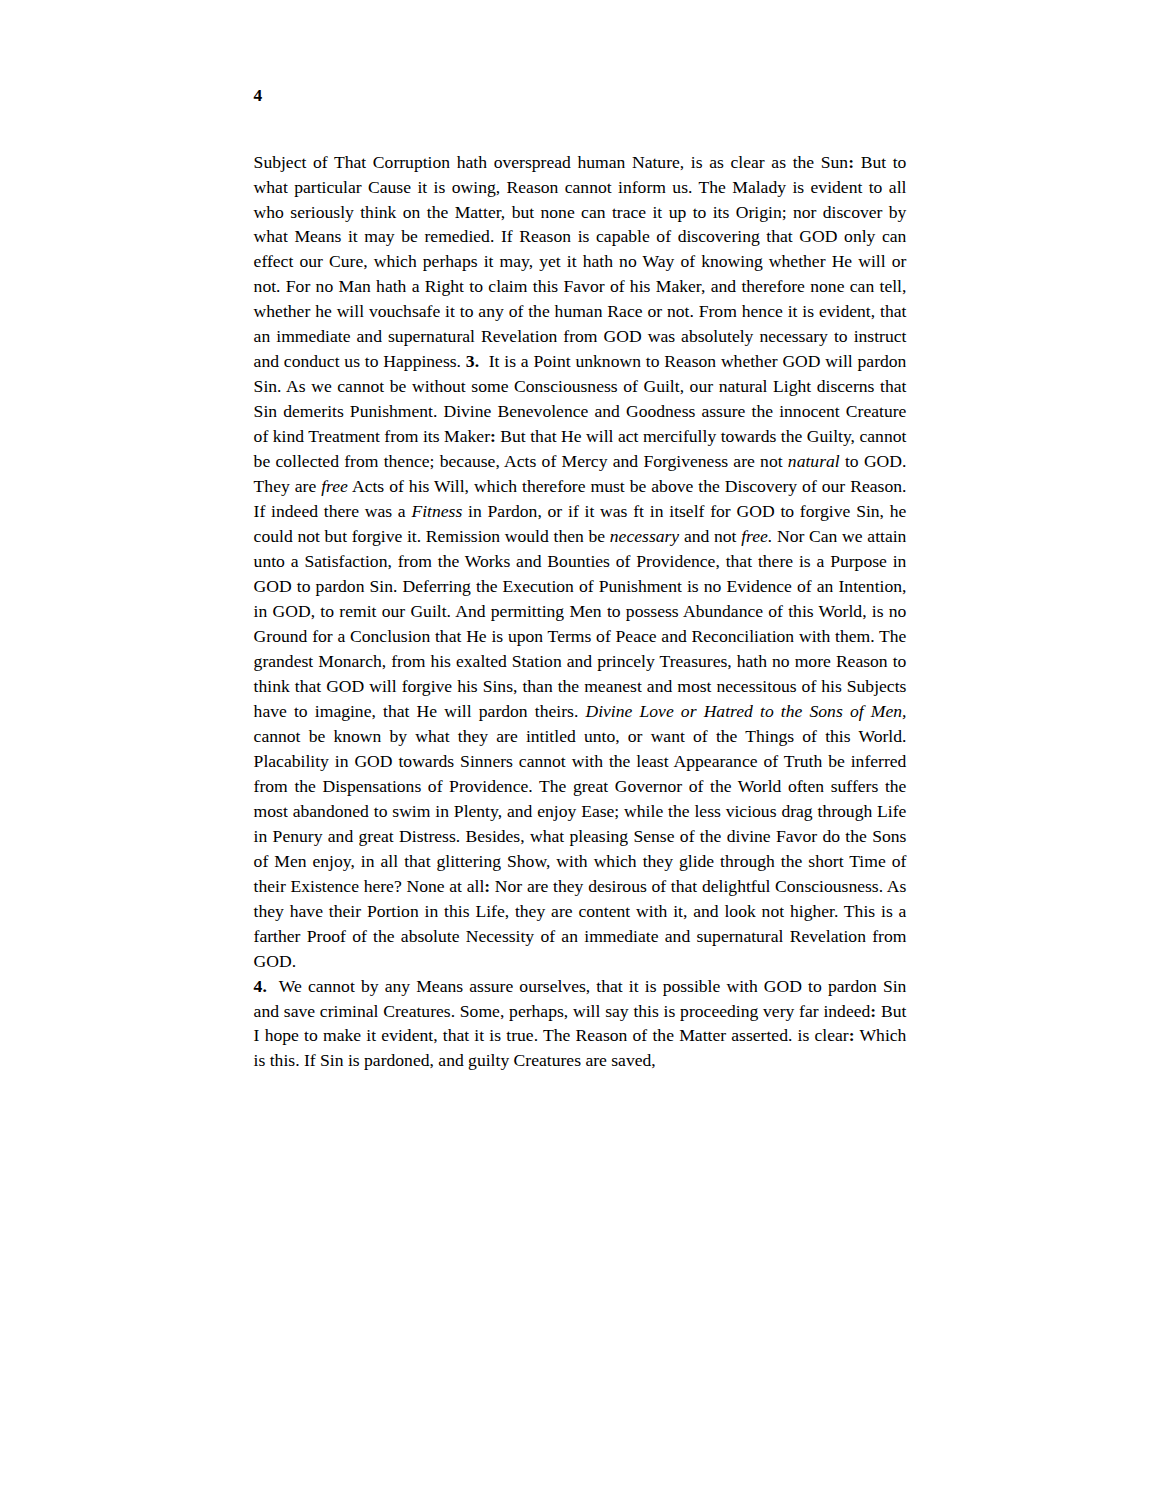4
Subject of That Corruption hath overspread human Nature, is as clear as the Sun: But to what particular Cause it is owing, Reason cannot inform us. The Malady is evident to all who seriously think on the Matter, but none can trace it up to its Origin; nor discover by what Means it may be remedied. If Reason is capable of discovering that GOD only can effect our Cure, which perhaps it may, yet it hath no Way of knowing whether He will or not. For no Man hath a Right to claim this Favor of his Maker, and therefore none can tell, whether he will vouchsafe it to any of the human Race or not. From hence it is evident, that an immediate and supernatural Revelation from GOD was absolutely necessary to instruct and conduct us to Happiness. 3. It is a Point unknown to Reason whether GOD will pardon Sin. As we cannot be without some Consciousness of Guilt, our natural Light discerns that Sin demerits Punishment. Divine Benevolence and Goodness assure the innocent Creature of kind Treatment from its Maker: But that He will act mercifully towards the Guilty, cannot be collected from thence; because, Acts of Mercy and Forgiveness are not natural to GOD. They are free Acts of his Will, which therefore must be above the Discovery of our Reason. If indeed there was a Fitness in Pardon, or if it was ft in itself for GOD to forgive Sin, he could not but forgive it. Remission would then be necessary and not free. Nor Can we attain unto a Satisfaction, from the Works and Bounties of Providence, that there is a Purpose in GOD to pardon Sin. Deferring the Execution of Punishment is no Evidence of an Intention, in GOD, to remit our Guilt. And permitting Men to possess Abundance of this World, is no Ground for a Conclusion that He is upon Terms of Peace and Reconciliation with them. The grandest Monarch, from his exalted Station and princely Treasures, hath no more Reason to think that GOD will forgive his Sins, than the meanest and most necessitous of his Subjects have to imagine, that He will pardon theirs. Divine Love or Hatred to the Sons of Men, cannot be known by what they are intitled unto, or want of the Things of this World. Placability in GOD towards Sinners cannot with the least Appearance of Truth be inferred from the Dispensations of Providence. The great Governor of the World often suffers the most abandoned to swim in Plenty, and enjoy Ease; while the less vicious drag through Life in Penury and great Distress. Besides, what pleasing Sense of the divine Favor do the Sons of Men enjoy, in all that glittering Show, with which they glide through the short Time of their Existence here? None at all: Nor are they desirous of that delightful Consciousness. As they have their Portion in this Life, they are content with it, and look not higher. This is a farther Proof of the absolute Necessity of an immediate and supernatural Revelation from GOD.
4. We cannot by any Means assure ourselves, that it is possible with GOD to pardon Sin and save criminal Creatures. Some, perhaps, will say this is proceeding very far indeed: But I hope to make it evident, that it is true. The Reason of the Matter asserted. is clear: Which is this. If Sin is pardoned, and guilty Creatures are saved,